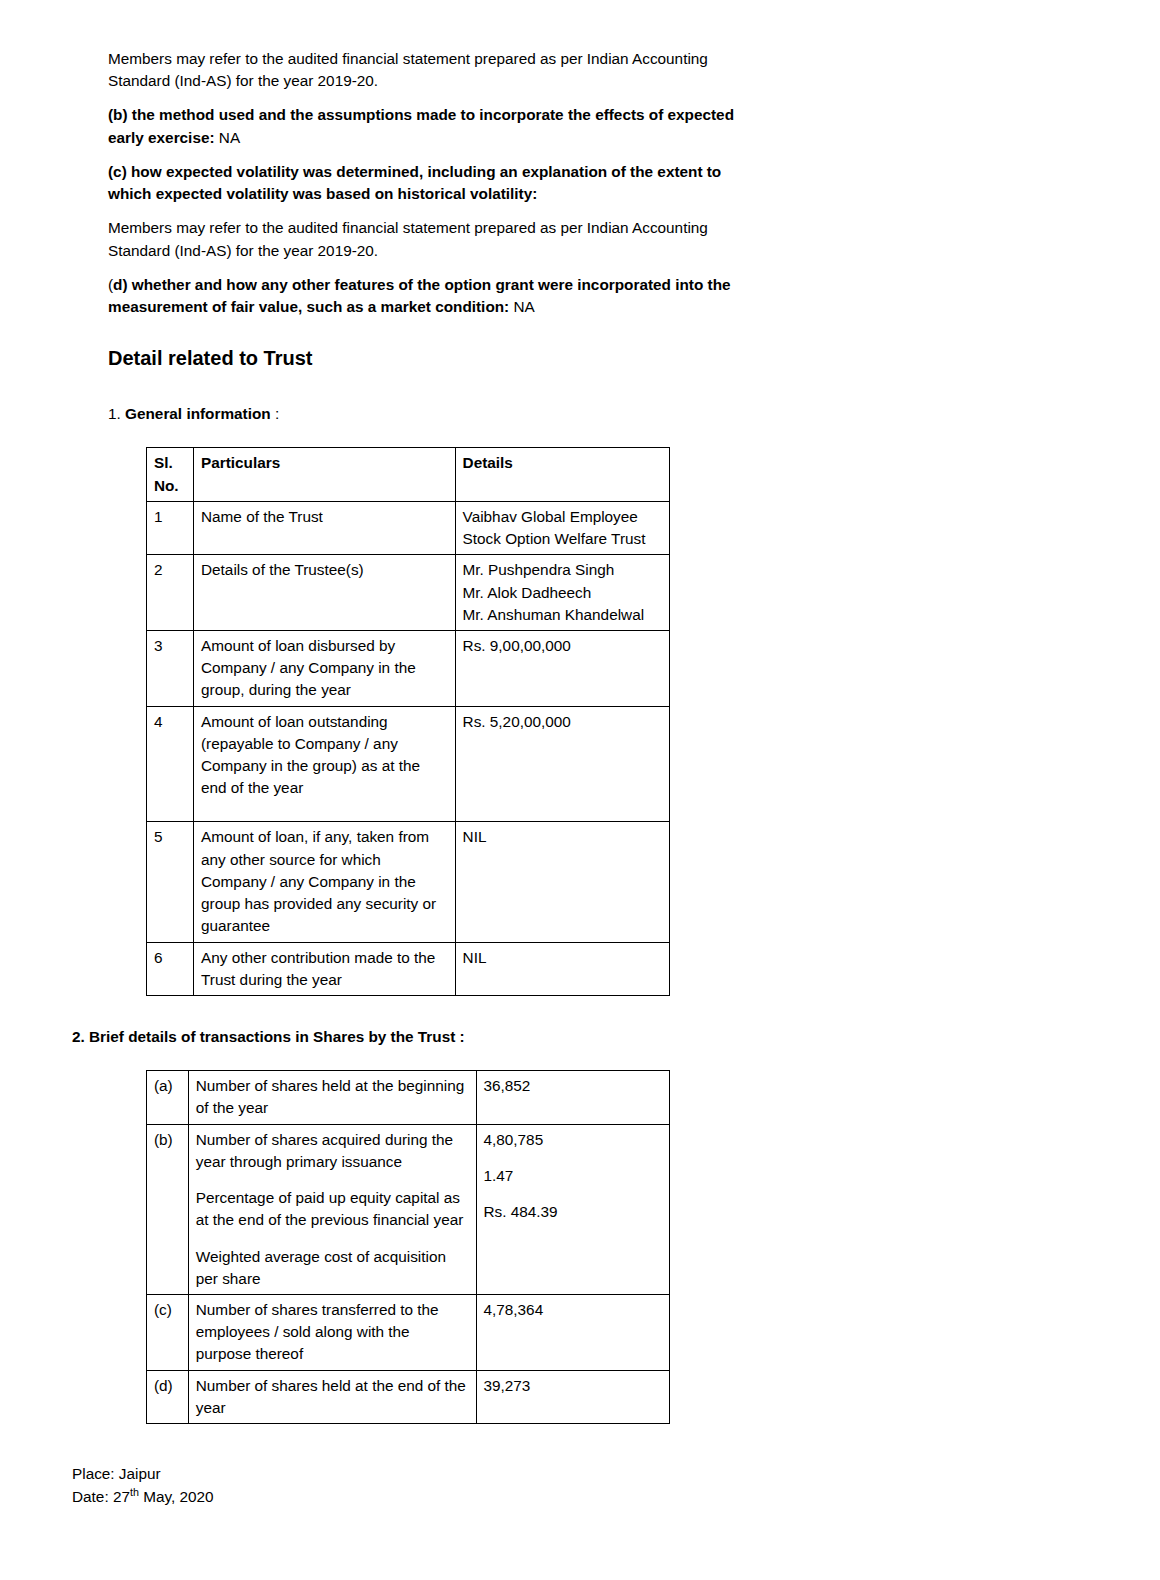Members may refer to the audited financial statement prepared as per Indian Accounting Standard (Ind-AS) for the year 2019-20.
(b) the method used and the assumptions made to incorporate the effects of expected early exercise: NA
(c) how expected volatility was determined, including an explanation of the extent to which expected volatility was based on historical volatility:
Members may refer to the audited financial statement prepared as per Indian Accounting Standard (Ind-AS) for the year 2019-20.
(d) whether and how any other features of the option grant were incorporated into the measurement of fair value, such as a market condition: NA
Detail related to Trust
1. General information :
| Sl. No. | Particulars | Details |
| --- | --- | --- |
| 1 | Name of the Trust | Vaibhav Global Employee Stock Option Welfare Trust |
| 2 | Details of the Trustee(s) | Mr. Pushpendra Singh Mr. Alok Dadheech Mr. Anshuman Khandelwal |
| 3 | Amount of loan disbursed by Company / any Company in the group, during the year | Rs. 9,00,00,000 |
| 4 | Amount of loan outstanding (repayable to Company / any Company in the group) as at the end of the year | Rs. 5,20,00,000 |
| 5 | Amount of loan, if any, taken from any other source for which Company / any Company in the group has provided any security or guarantee | NIL |
| 6 | Any other contribution made to the Trust during the year | NIL |
2. Brief details of transactions in Shares by the Trust :
| (a) | Number of shares held at the beginning of the year | 36,852 |
| (b) | Number of shares acquired during the year through primary issuance Percentage of paid up equity capital as at the end of the previous financial year Weighted average cost of acquisition per share | 4,80,785 1.47 Rs. 484.39 |
| (c) | Number of shares transferred to the employees / sold along with the purpose thereof | 4,78,364 |
| (d) | Number of shares held at the end of the year | 39,273 |
Place: Jaipur
Date: 27th May, 2020